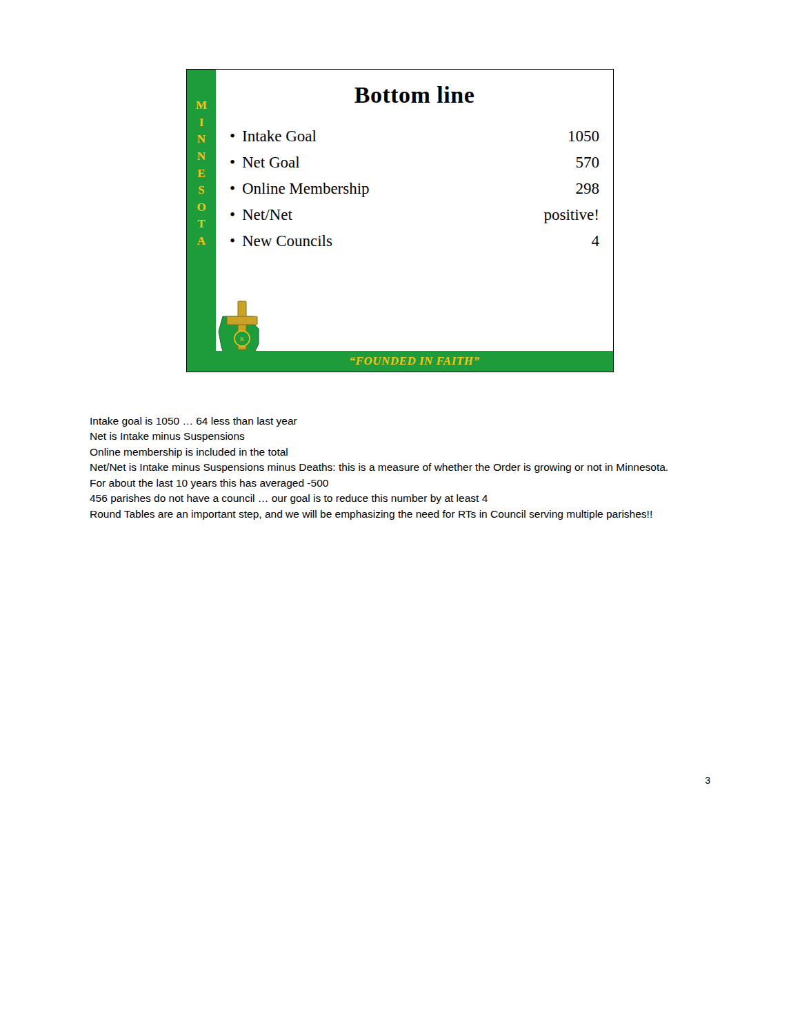M I N N E S O T A
Bottom line
•Intake Goal 1050
•Net Goal 570
•Online Membership 298
•Net/Net positive!
•New Councils 4
K
“FOUNDED IN FAITH”
Intake goal is 1050 … 64 less than last year
Net is Intake minus Suspensions
Online membership is included in the total
Net/Net is Intake minus Suspensions minus Deaths: this is a measure of whether the Order is growing or not in Minnesota. For about the last 10 years this has averaged -500
456 parishes do not have a council … our goal is to reduce this number by at least 4
Round Tables are an important step, and we will be emphasizing the need for RTs in Council serving multiple parishes!!
3